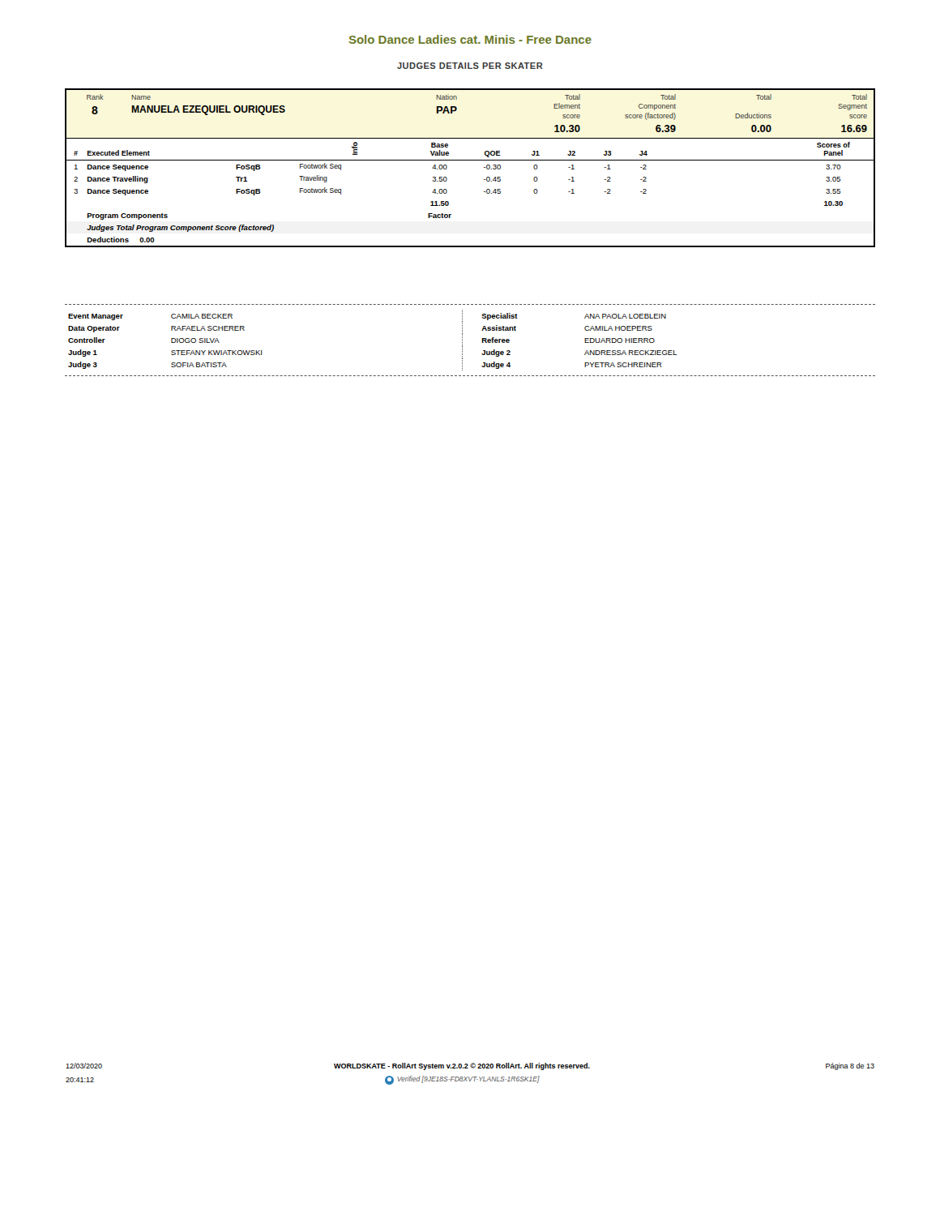Solo Dance Ladies cat. Minis - Free Dance
JUDGES DETAILS PER SKATER
Rank
8
Name
MANUELA EZEQUIEL OURIQUES
Nation
PAP
Total
Element
score
10.30
Total
Component
score (factored)
6.39
Total
Deductions
0.00
Total
Segment
score
16.69
| # | Executed Element | | Info | Base Value | QOE | J1 | J2 | J3 | J4 | | Scores of Panel |
| --- | --- | --- | --- | --- | --- | --- | --- | --- | --- | --- | --- |
| 1 | Dance Sequence | FoSqB | Footwork Seq | 4.00 | -0.30 | 0 | -1 | -1 | -2 | | 3.70 |
| 2 | Dance Travelling | Tr1 | Traveling | 3.50 | -0.45 | 0 | -1 | -2 | -2 | | 3.05 |
| 3 | Dance Sequence | FoSqB | Footwork Seq | 4.00 | -0.45 | 0 | -1 | -2 | -2 | | 3.55 |
| | | | | 11.50 | | | | | | | 10.30 |
| | Program Components | Factor | | | | | | | |
| | Judges Total Program Component Score (factored) |
| | Deductions 0.00 |
| Event Manager | CAMILA BECKER | | Specialist | ANA PAOLA LOEBLEIN |
| Data Operator | RAFAELA SCHERER | | Assistant | CAMILA HOEPERS |
| Controller | DIOGO SILVA | | Referee | EDUARDO HIERRO |
| Judge 1 | STEFANY KWIATKOWSKI | | Judge 2 | ANDRESSA RECKZIEGEL |
| Judge 3 | SOFIA BATISTA | | Judge 4 | PYETRA SCHREINER |
| 12/03/2020 | WORLDSKATE - RollArt System v.2.0.2 © 2020 RollArt. All rights reserved. | Página 8 de 13 |
| 20:41:12 | Verified [9JE18S-FD8XVT-YLANLS-1R6SK1E] | |